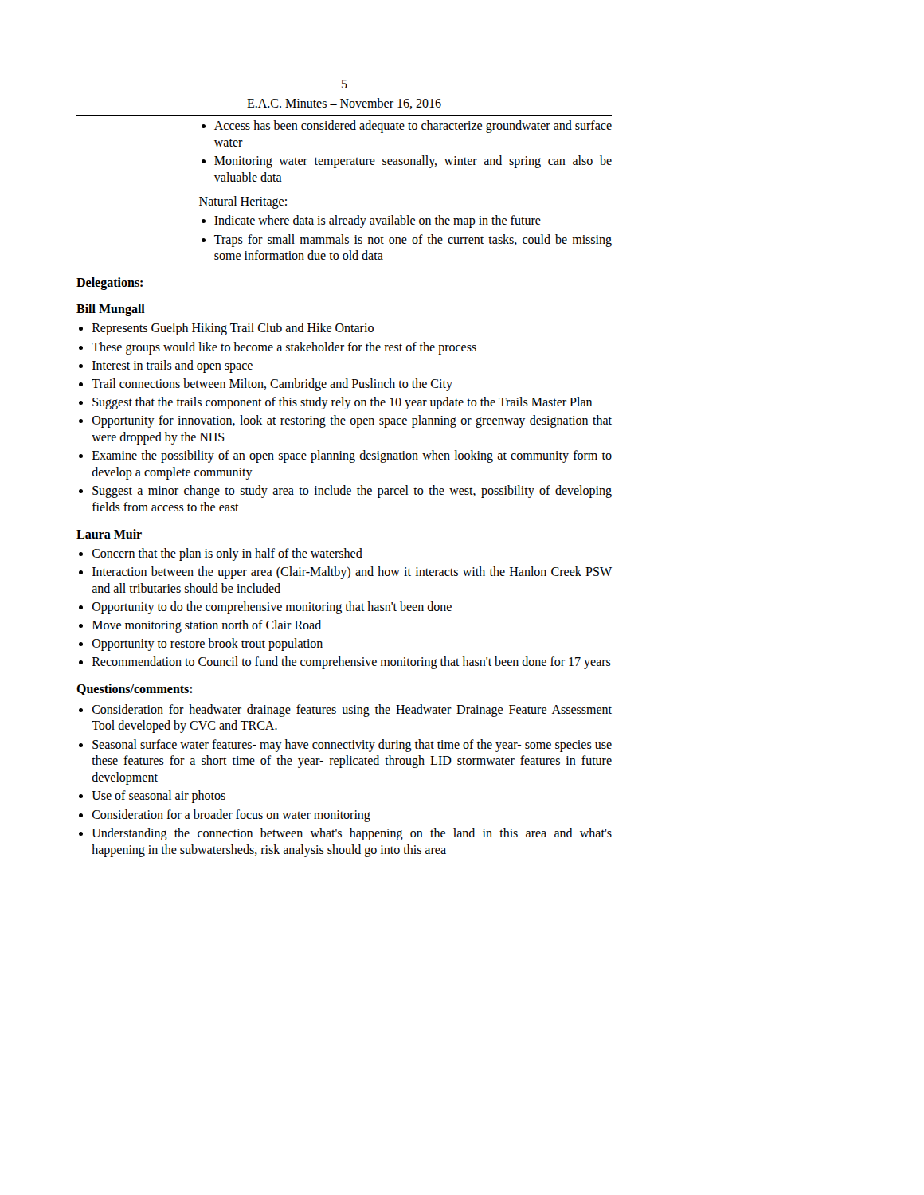5
E.A.C. Minutes – November 16, 2016
Access has been considered adequate to characterize groundwater and surface water
Monitoring water temperature seasonally, winter and spring can also be valuable data
Natural Heritage:
Indicate where data is already available on the map in the future
Traps for small mammals is not one of the current tasks, could be missing some information due to old data
Delegations:
Bill Mungall
Represents Guelph Hiking Trail Club and Hike Ontario
These groups would like to become a stakeholder for the rest of the process
Interest in trails and open space
Trail connections between Milton, Cambridge and Puslinch to the City
Suggest that the trails component of this study rely on the 10 year update to the Trails Master Plan
Opportunity for innovation, look at restoring the open space planning or greenway designation that were dropped by the NHS
Examine the possibility of an open space planning designation when looking at community form to develop a complete community
Suggest a minor change to study area to include the parcel to the west, possibility of developing fields from access to the east
Laura Muir
Concern that the plan is only in half of the watershed
Interaction between the upper area (Clair-Maltby) and how it interacts with the Hanlon Creek PSW and all tributaries should be included
Opportunity to do the comprehensive monitoring that hasn't been done
Move monitoring station north of Clair Road
Opportunity to restore brook trout population
Recommendation to Council to fund the comprehensive monitoring that hasn't been done for 17 years
Questions/comments:
Consideration for headwater drainage features using the Headwater Drainage Feature Assessment Tool developed by CVC and TRCA.
Seasonal surface water features- may have connectivity during that time of the year- some species use these features for a short time of the year- replicated through LID stormwater features in future development
Use of seasonal air photos
Consideration for a broader focus on water monitoring
Understanding the connection between what's happening on the land in this area and what's happening in the subwatersheds, risk analysis should go into this area